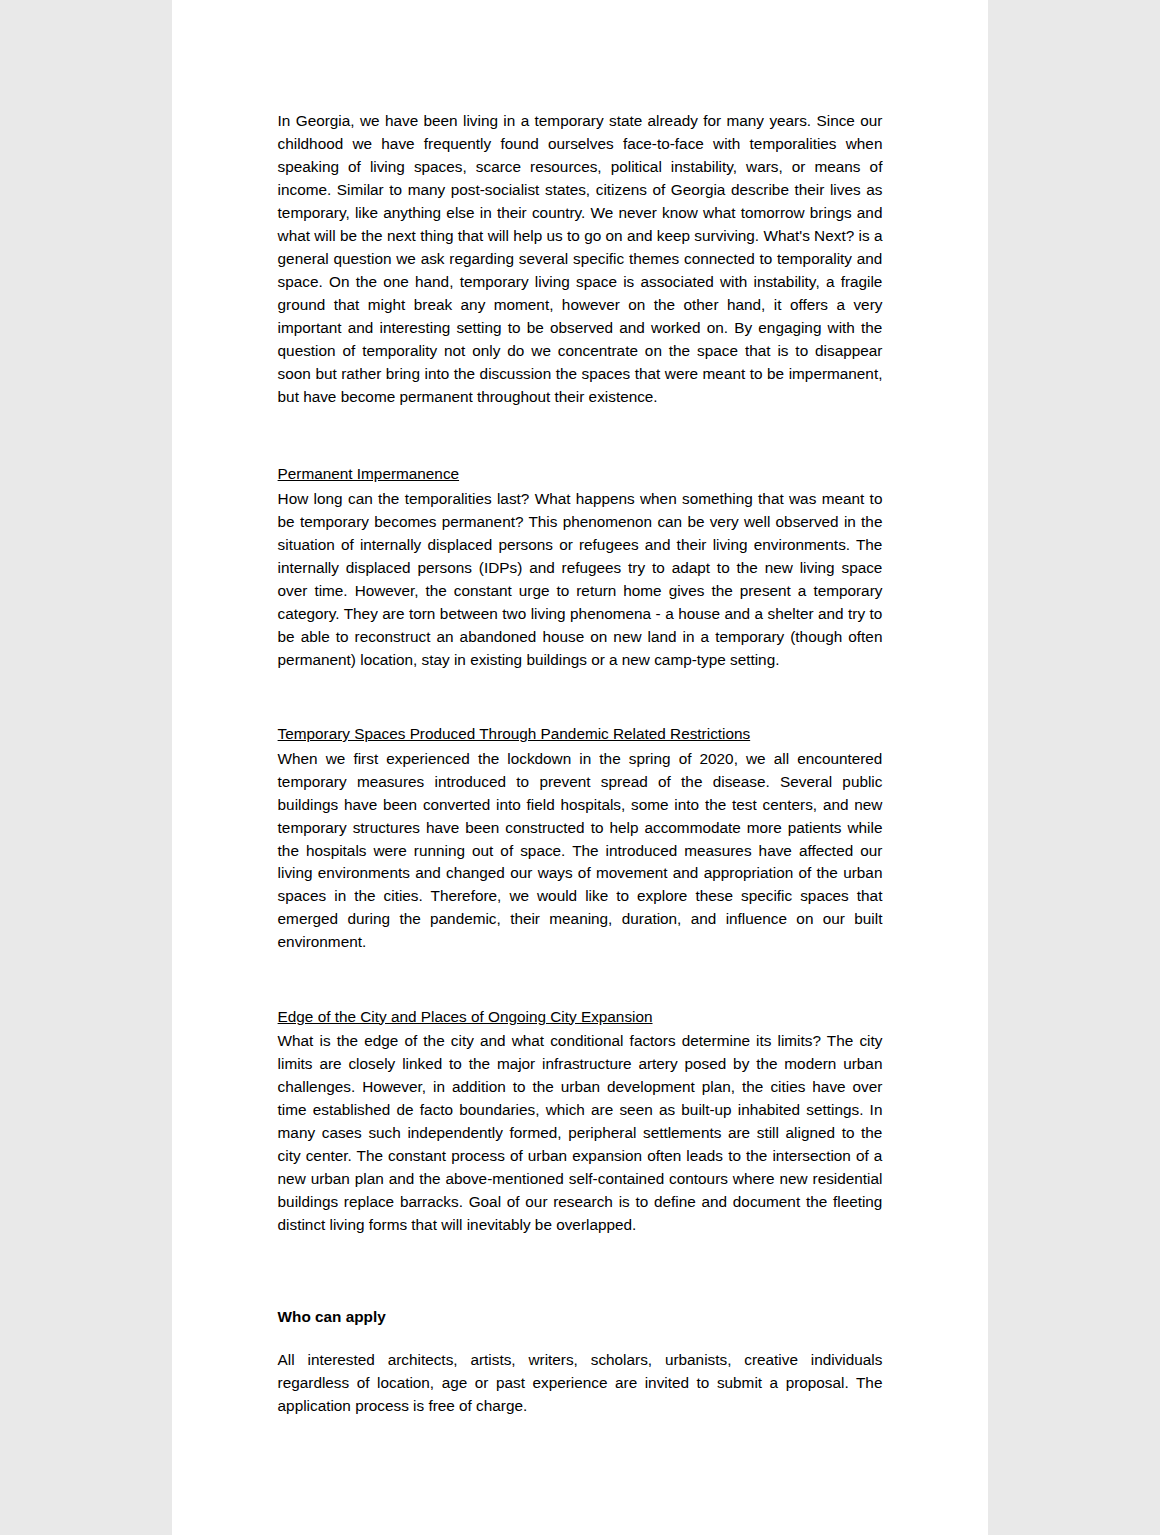In Georgia, we have been living in a temporary state already for many years. Since our childhood we have frequently found ourselves face-to-face with temporalities when speaking of living spaces, scarce resources, political instability, wars, or means of income. Similar to many post-socialist states, citizens of Georgia describe their lives as temporary, like anything else in their country. We never know what tomorrow brings and what will be the next thing that will help us to go on and keep surviving. What's Next? is a general question we ask regarding several specific themes connected to temporality and space. On the one hand, temporary living space is associated with instability, a fragile ground that might break any moment, however on the other hand, it offers a very important and interesting setting to be observed and worked on. By engaging with the question of temporality not only do we concentrate on the space that is to disappear soon but rather bring into the discussion the spaces that were meant to be impermanent, but have become permanent throughout their existence.
Permanent Impermanence
How long can the temporalities last? What happens when something that was meant to be temporary becomes permanent? This phenomenon can be very well observed in the situation of internally displaced persons or refugees and their living environments. The internally displaced persons (IDPs) and refugees try to adapt to the new living space over time. However, the constant urge to return home gives the present a temporary category. They are torn between two living phenomena - a house and a shelter and try to be able to reconstruct an abandoned house on new land in a temporary (though often permanent) location, stay in existing buildings or a new camp-type setting.
Temporary Spaces Produced Through Pandemic Related Restrictions
When we first experienced the lockdown in the spring of 2020, we all encountered temporary measures introduced to prevent spread of the disease. Several public buildings have been converted into field hospitals, some into the test centers, and new temporary structures have been constructed to help accommodate more patients while the hospitals were running out of space. The introduced measures have affected our living environments and changed our ways of movement and appropriation of the urban spaces in the cities. Therefore, we would like to explore these specific spaces that emerged during the pandemic, their meaning, duration, and influence on our built environment.
Edge of the City and Places of Ongoing City Expansion
What is the edge of the city and what conditional factors determine its limits? The city limits are closely linked to the major infrastructure artery posed by the modern urban challenges. However, in addition to the urban development plan, the cities have over time established de facto boundaries, which are seen as built-up inhabited settings. In many cases such independently formed, peripheral settlements are still aligned to the city center. The constant process of urban expansion often leads to the intersection of a new urban plan and the above-mentioned self-contained contours where new residential buildings replace barracks. Goal of our research is to define and document the fleeting distinct living forms that will inevitably be overlapped.
Who can apply
All interested architects, artists, writers, scholars, urbanists, creative individuals regardless of location, age or past experience are invited to submit a proposal. The application process is free of charge.